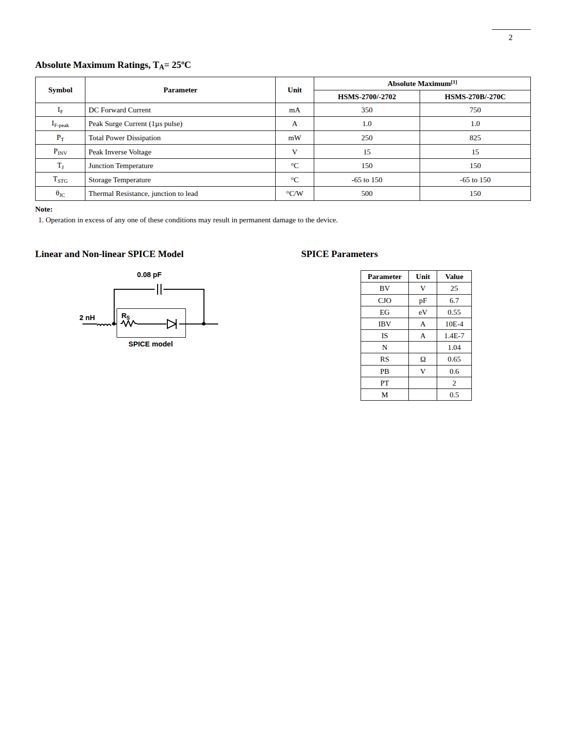2
Absolute Maximum Ratings, TA= 25ºC
| Symbol | Parameter | Unit | Absolute Maximum [1] |
| --- | --- | --- | --- |
| HSMS-2700/-2702 | HSMS-270B/-270C |
| I F | DC Forward Current | mA | 350 | 750 |
| I F-peak | Peak Surge Current (1µs pulse) | A | 1.0 | 1.0 |
| P T | Total Power Dissipation | mW | 250 | 825 |
| P INV | Peak Inverse Voltage | V | 15 | 15 |
| T J | Junction Temperature | °C | 150 | 150 |
| T STG | Storage Temperature | °C | -65 to 150 | -65 to 150 |
| θ JC | Thermal Resistance, junction to lead | °C/W | 500 | 150 |
Note:
Operation in excess of any one of these conditions may result in permanent damage to the device.
Linear and Non-linear SPICE Model
0.08 pF
2 nH
SPICE model
RS
SPICE Parameters
| Parameter | Unit | Value |
| --- | --- | --- |
| BV | V | 25 |
| CJO | pF | 6.7 |
| EG | eV | 0.55 |
| IBV | A | 10E-4 |
| IS | A | 1.4E-7 |
| N | | 1.04 |
| RS | Ω | 0.65 |
| PB | V | 0.6 |
| PT | | 2 |
| M | | 0.5 |